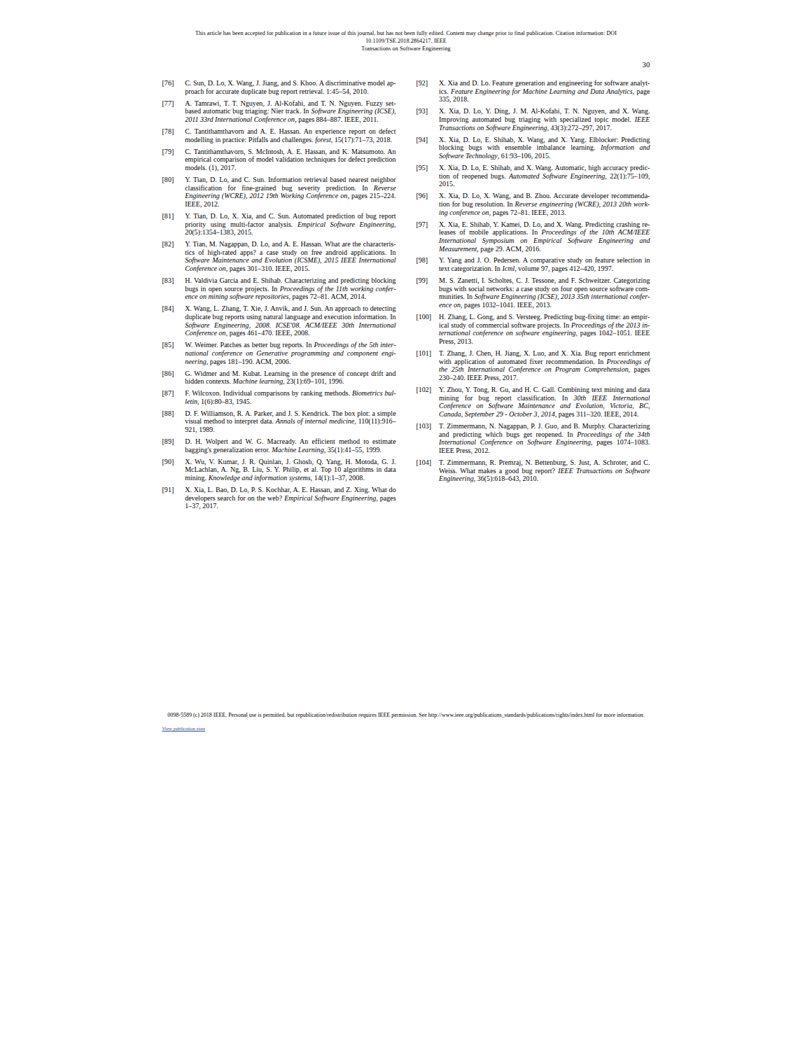This article has been accepted for publication in a future issue of this journal, but has not been fully edited. Content may change prior to final publication. Citation information: DOI 10.1109/TSE.2018.2864217, IEEE Transactions on Software Engineering
30
[76] C. Sun, D. Lo, X. Wang, J. Jiang, and S. Khoo. A discriminative model approach for accurate duplicate bug report retrieval. 1:45–54, 2010.
[77] A. Tamrawi, T. T. Nguyen, J. Al-Kofahi, and T. N. Nguyen. Fuzzy set-based automatic bug triaging: Nier track. In Software Engineering (ICSE), 2011 33rd International Conference on, pages 884–887. IEEE, 2011.
[78] C. Tantithamthavorn and A. E. Hassan. An experience report on defect modelling in practice: Pitfalls and challenges. forest, 15(17):71–73, 2018.
[79] C. Tantithamthavorn, S. McIntosh, A. E. Hassan, and K. Matsumoto. An empirical comparison of model validation techniques for defect prediction models. (1), 2017.
[80] Y. Tian, D. Lo, and C. Sun. Information retrieval based nearest neighbor classification for fine-grained bug severity prediction. In Reverse Engineering (WCRE), 2012 19th Working Conference on, pages 215–224. IEEE, 2012.
[81] Y. Tian, D. Lo, X. Xia, and C. Sun. Automated prediction of bug report priority using multi-factor analysis. Empirical Software Engineering, 20(5):1354–1383, 2015.
[82] Y. Tian, M. Nagappan, D. Lo, and A. E. Hassan. What are the characteristics of high-rated apps? a case study on free android applications. In Software Maintenance and Evolution (ICSME), 2015 IEEE International Conference on, pages 301–310. IEEE, 2015.
[83] H. Valdivia Garcia and E. Shihab. Characterizing and predicting blocking bugs in open source projects. In Proceedings of the 11th working conference on mining software repositories, pages 72–81. ACM, 2014.
[84] X. Wang, L. Zhang, T. Xie, J. Anvik, and J. Sun. An approach to detecting duplicate bug reports using natural language and execution information. In Software Engineering, 2008. ICSE'08. ACM/IEEE 30th International Conference on, pages 461–470. IEEE, 2008.
[85] W. Weimer. Patches as better bug reports. In Proceedings of the 5th international conference on Generative programming and component engineering, pages 181–190. ACM, 2006.
[86] G. Widmer and M. Kubat. Learning in the presence of concept drift and hidden contexts. Machine learning, 23(1):69–101, 1996.
[87] F. Wilcoxon. Individual comparisons by ranking methods. Biometrics bulletin, 1(6):80–83, 1945.
[88] D. F. Williamson, R. A. Parker, and J. S. Kendrick. The box plot: a simple visual method to interpret data. Annals of internal medicine, 110(11):916–921, 1989.
[89] D. H. Wolpert and W. G. Macready. An efficient method to estimate bagging's generalization error. Machine Learning, 35(1):41–55, 1999.
[90] X. Wu, V. Kumar, J. R. Quinlan, J. Ghosh, Q. Yang, H. Motoda, G. J. McLachlan, A. Ng, B. Liu, S. Y. Philip, et al. Top 10 algorithms in data mining. Knowledge and information systems, 14(1):1–37, 2008.
[91] X. Xia, L. Bao, D. Lo, P. S. Kochhar, A. E. Hassan, and Z. Xing. What do developers search for on the web? Empirical Software Engineering, pages 1–37, 2017.
[92] X. Xia and D. Lo. Feature generation and engineering for software analytics. Feature Engineering for Machine Learning and Data Analytics, page 335, 2018.
[93] X. Xia, D. Lo, Y. Ding, J. M. Al-Kofahi, T. N. Nguyen, and X. Wang. Improving automated bug triaging with specialized topic model. IEEE Transactions on Software Engineering, 43(3):272–297, 2017.
[94] X. Xia, D. Lo, E. Shihab, X. Wang, and X. Yang. Elblocker: Predicting blocking bugs with ensemble imbalance learning. Information and Software Technology, 61:93–106, 2015.
[95] X. Xia, D. Lo, E. Shihab, and X. Wang. Automatic, high accuracy prediction of reopened bugs. Automated Software Engineering, 22(1):75–109, 2015.
[96] X. Xia, D. Lo, X. Wang, and B. Zhou. Accurate developer recommendation for bug resolution. In Reverse engineering (WCRE), 2013 20th working conference on, pages 72–81. IEEE, 2013.
[97] X. Xia, E. Shihab, Y. Kamei, D. Lo, and X. Wang. Predicting crashing releases of mobile applications. In Proceedings of the 10th ACM/IEEE International Symposium on Empirical Software Engineering and Measurement, page 29. ACM, 2016.
[98] Y. Yang and J. O. Pedersen. A comparative study on feature selection in text categorization. In Icml, volume 97, pages 412–420, 1997.
[99] M. S. Zanetti, I. Scholtes, C. J. Tessone, and F. Schweitzer. Categorizing bugs with social networks: a case study on four open source software communities. In Software Engineering (ICSE), 2013 35th international conference on, pages 1032–1041. IEEE, 2013.
[100] H. Zhang, L. Gong, and S. Versteeg. Predicting bug-fixing time: an empirical study of commercial software projects. In Proceedings of the 2013 international conference on software engineering, pages 1042–1051. IEEE Press, 2013.
[101] T. Zhang, J. Chen, H. Jiang, X. Luo, and X. Xia. Bug report enrichment with application of automated fixer recommendation. In Proceedings of the 25th International Conference on Program Comprehension, pages 230–240. IEEE Press, 2017.
[102] Y. Zhou, Y. Tong, R. Gu, and H. C. Gall. Combining text mining and data mining for bug report classification. In 30th IEEE International Conference on Software Maintenance and Evolution, Victoria, BC, Canada, September 29 - October 3, 2014, pages 311–320. IEEE, 2014.
[103] T. Zimmermann, N. Nagappan, P. J. Guo, and B. Murphy. Characterizing and predicting which bugs get reopened. In Proceedings of the 34th International Conference on Software Engineering, pages 1074–1083. IEEE Press, 2012.
[104] T. Zimmermann, R. Premraj, N. Bettenburg, S. Just, A. Schroter, and C. Weiss. What makes a good bug report? IEEE Transactions on Software Engineering, 36(5):618–643, 2010.
0098-5589 (c) 2018 IEEE. Personal use is permitted, but republication/redistribution requires IEEE permission. See http://www.ieee.org/publications_standards/publications/rights/index.html for more information.
View publication stats